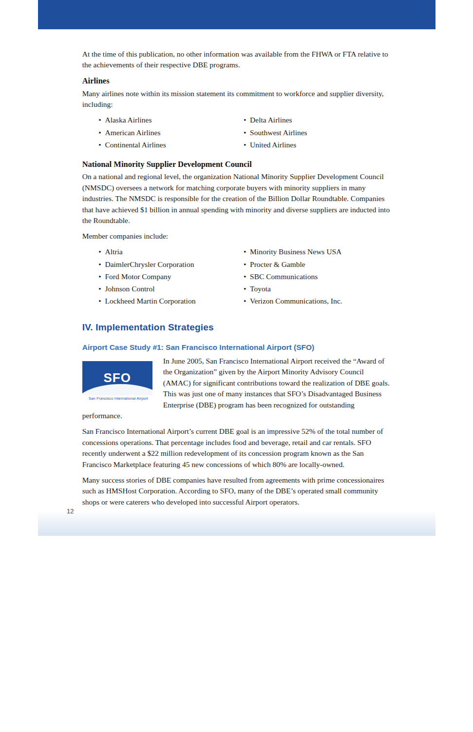At the time of this publication, no other information was available from the FHWA or FTA relative to the achievements of their respective DBE programs.
Airlines
Many airlines note within its mission statement its commitment to workforce and supplier diversity, including:
Alaska Airlines
American Airlines
Continental Airlines
Delta Airlines
Southwest Airlines
United Airlines
National Minority Supplier Development Council
On a national and regional level, the organization National Minority Supplier Development Council (NMSDC) oversees a network for matching corporate buyers with minority suppliers in many industries. The NMSDC is responsible for the creation of the Billion Dollar Roundtable. Companies that have achieved $1 billion in annual spending with minority and diverse suppliers are inducted into the Roundtable.
Member companies include:
Altria
DaimlerChrysler Corporation
Ford Motor Company
Johnson Control
Lockheed Martin Corporation
Minority Business News USA
Procter & Gamble
SBC Communications
Toyota
Verizon Communications, Inc.
IV. Implementation Strategies
Airport Case Study #1: San Francisco International Airport (SFO)
SFO
San Francisco International Airport
In June 2005, San Francisco International Airport received the “Award of the Organization” given by the Airport Minority Advisory Council (AMAC) for significant contributions toward the realization of DBE goals. This was just one of many instances that SFO’s Disadvantaged Business Enterprise (DBE) program has been recognized for outstanding performance.
San Francisco International Airport’s current DBE goal is an impressive 52% of the total number of concessions operations. That percentage includes food and beverage, retail and car rentals. SFO recently underwent a $22 million redevelopment of its concession program known as the San Francisco Marketplace featuring 45 new concessions of which 80% are locally-owned.
Many success stories of DBE companies have resulted from agreements with prime concessionaires such as HMSHost Corporation. According to SFO, many of the DBE’s operated small community shops or were caterers who developed into successful Airport operators.
12